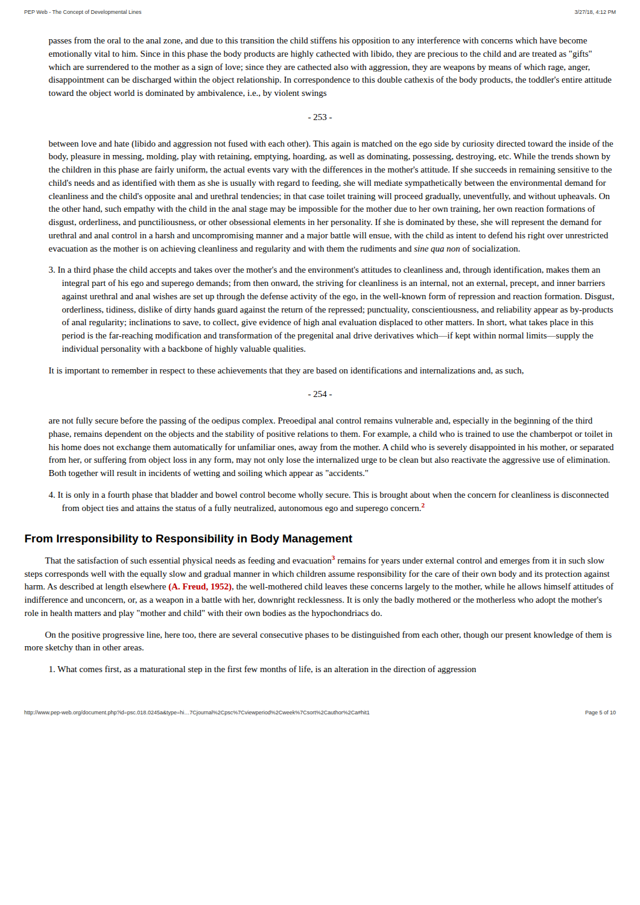PEP Web - The Concept of Developmental Lines
3/27/18, 4:12 PM
passes from the oral to the anal zone, and due to this transition the child stiffens his opposition to any interference with concerns which have become emotionally vital to him. Since in this phase the body products are highly cathected with libido, they are precious to the child and are treated as "gifts" which are surrendered to the mother as a sign of love; since they are cathected also with aggression, they are weapons by means of which rage, anger, disappointment can be discharged within the object relationship. In correspondence to this double cathexis of the body products, the toddler's entire attitude toward the object world is dominated by ambivalence, i.e., by violent swings
- 253 -
between love and hate (libido and aggression not fused with each other). This again is matched on the ego side by curiosity directed toward the inside of the body, pleasure in messing, molding, play with retaining, emptying, hoarding, as well as dominating, possessing, destroying, etc. While the trends shown by the children in this phase are fairly uniform, the actual events vary with the differences in the mother's attitude. If she succeeds in remaining sensitive to the child's needs and as identified with them as she is usually with regard to feeding, she will mediate sympathetically between the environmental demand for cleanliness and the child's opposite anal and urethral tendencies; in that case toilet training will proceed gradually, uneventfully, and without upheavals. On the other hand, such empathy with the child in the anal stage may be impossible for the mother due to her own training, her own reaction formations of disgust, orderliness, and punctiliousness, or other obsessional elements in her personality. If she is dominated by these, she will represent the demand for urethral and anal control in a harsh and uncompromising manner and a major battle will ensue, with the child as intent to defend his right over unrestricted evacuation as the mother is on achieving cleanliness and regularity and with them the rudiments and sine qua non of socialization.
3. In a third phase the child accepts and takes over the mother's and the environment's attitudes to cleanliness and, through identification, makes them an integral part of his ego and superego demands; from then onward, the striving for cleanliness is an internal, not an external, precept, and inner barriers against urethral and anal wishes are set up through the defense activity of the ego, in the well-known form of repression and reaction formation. Disgust, orderliness, tidiness, dislike of dirty hands guard against the return of the repressed; punctuality, conscientiousness, and reliability appear as by-products of anal regularity; inclinations to save, to collect, give evidence of high anal evaluation displaced to other matters. In short, what takes place in this period is the far-reaching modification and transformation of the pregenital anal drive derivatives which—if kept within normal limits—supply the individual personality with a backbone of highly valuable qualities.
It is important to remember in respect to these achievements that they are based on identifications and internalizations and, as such,
- 254 -
are not fully secure before the passing of the oedipus complex. Preoedipal anal control remains vulnerable and, especially in the beginning of the third phase, remains dependent on the objects and the stability of positive relations to them. For example, a child who is trained to use the chamberpot or toilet in his home does not exchange them automatically for unfamiliar ones, away from the mother. A child who is severely disappointed in his mother, or separated from her, or suffering from object loss in any form, may not only lose the internalized urge to be clean but also reactivate the aggressive use of elimination. Both together will result in incidents of wetting and soiling which appear as "accidents."
4. It is only in a fourth phase that bladder and bowel control become wholly secure. This is brought about when the concern for cleanliness is disconnected from object ties and attains the status of a fully neutralized, autonomous ego and superego concern.2
From Irresponsibility to Responsibility in Body Management
That the satisfaction of such essential physical needs as feeding and evacuation3 remains for years under external control and emerges from it in such slow steps corresponds well with the equally slow and gradual manner in which children assume responsibility for the care of their own body and its protection against harm. As described at length elsewhere (A. Freud, 1952), the well-mothered child leaves these concerns largely to the mother, while he allows himself attitudes of indifference and unconcern, or, as a weapon in a battle with her, downright recklessness. It is only the badly mothered or the motherless who adopt the mother's role in health matters and play "mother and child" with their own bodies as the hypochondriacs do.
On the positive progressive line, here too, there are several consecutive phases to be distinguished from each other, though our present knowledge of them is more sketchy than in other areas.
1. What comes first, as a maturational step in the first few months of life, is an alteration in the direction of aggression
http://www.pep-web.org/document.php?id=psc.018.0245a&type=hi…7Cjournal%2Cpsc%7Cviewperiod%2Cweek%7Csort%2Cauthor%2Ca#hit1
Page 5 of 10